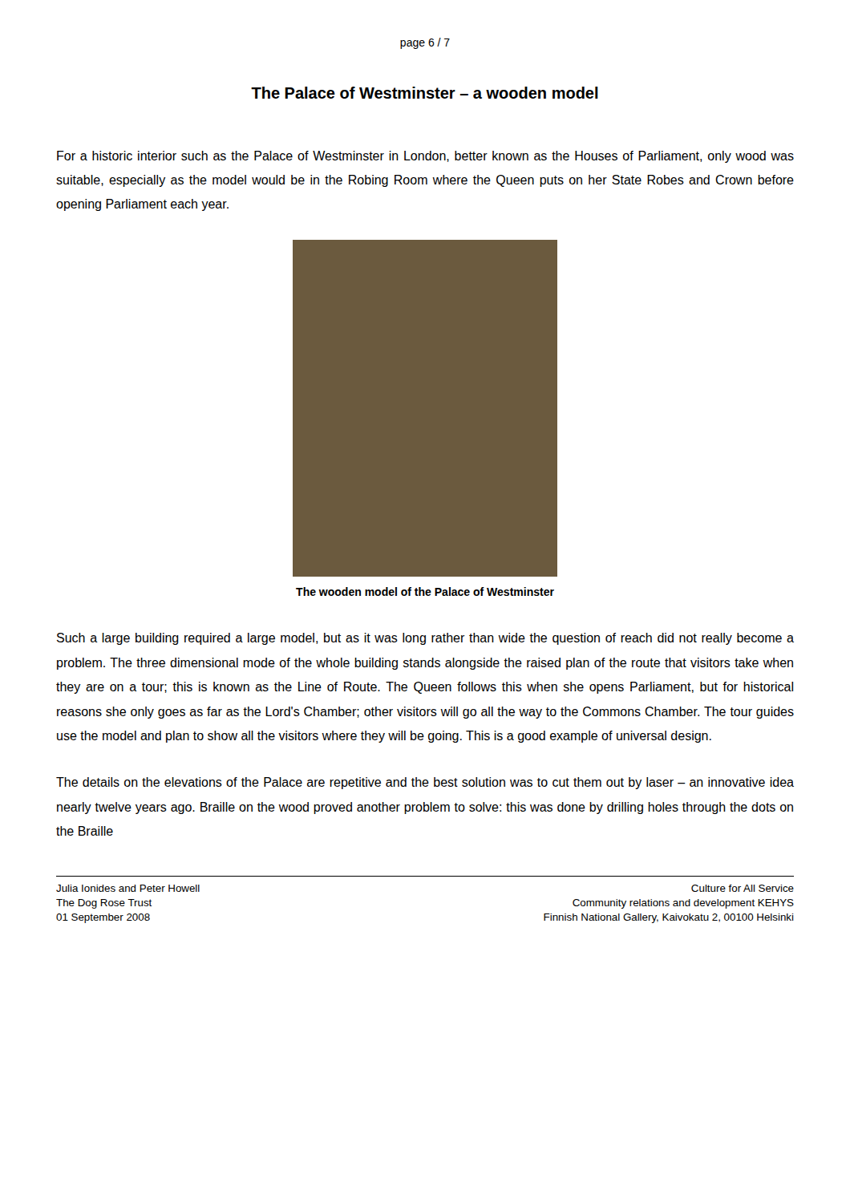page 6 / 7
The Palace of Westminster – a wooden model
For a historic interior such as the Palace of Westminster in London, better known as the Houses of Parliament, only wood was suitable, especially as the model would be in the Robing Room where the Queen puts on her State Robes and Crown before opening Parliament each year.
The wooden model of the Palace of Westminster
Such a large building required a large model, but as it was long rather than wide the question of reach did not really become a problem. The three dimensional mode of the whole building stands alongside the raised plan of the route that visitors take when they are on a tour; this is known as the Line of Route. The Queen follows this when she opens Parliament, but for historical reasons she only goes as far as the Lord's Chamber; other visitors will go all the way to the Commons Chamber. The tour guides use the model and plan to show all the visitors where they will be going. This is a good example of universal design.
The details on the elevations of the Palace are repetitive and the best solution was to cut them out by laser – an innovative idea nearly twelve years ago. Braille on the wood proved another problem to solve: this was done by drilling holes through the dots on the Braille
Julia Ionides and Peter Howell
The Dog Rose Trust
01 September 2008
Culture for All Service
Community relations and development KEHYS
Finnish National Gallery, Kaivokatu 2, 00100 Helsinki